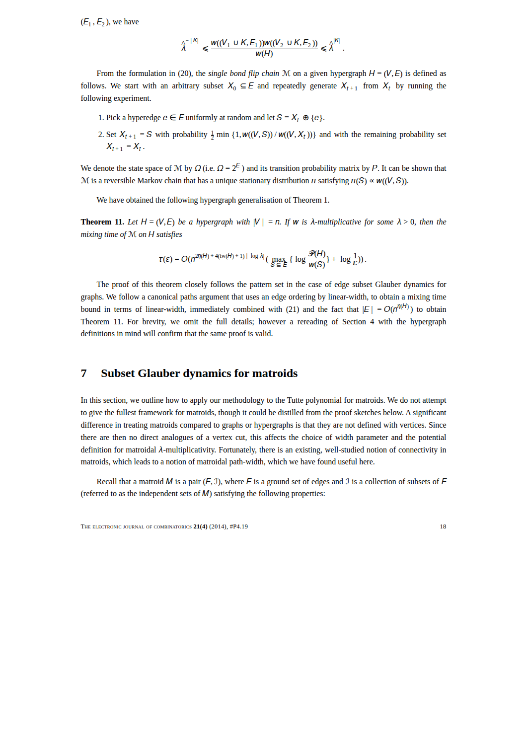(E1, E2), we have
λ^−|K| ⩽ w((V1∪K,E1)) w((V2∪K,E2)) w(H) ⩽ λ^|K| .
From the formulation in (20), the single bond flip chain ℳ on a given hypergraph H=(V,E) is defined as follows. We start with an arbitrary subset X0⊆E and repeatedly generate Xt+1 from Xt by running the following experiment.
Pick a hyperedge e∈E uniformly at random and let S=Xt⊕{e}.
Set Xt+1=S with probability 12min{1,w((V,S))/w((V,Xt))} and with the remaining probability set Xt+1=Xt.
We denote the state space of ℳ by Ω (i.e. Ω=2E) and its transition probability matrix by P. It can be shown that ℳ is a reversible Markov chain that has a unique stationary distribution π satisfying π(S)∝w((V,S)).
We have obtained the following hypergraph generalisation of Theorem 1.
Theorem 11. Let H=(V,E) be a hypergraph with |V|=n. If w is λ-multiplicative for some λ>0, then the mixing time of ℳ on H satisfies
τ(ε) = O ( n2η(H)+4(tw(H)+1)|logλ| ( maxS⊆E { log 𝒫(H)w(S) } + log 1ε ) ) .
The proof of this theorem closely follows the pattern set in the case of edge subset Glauber dynamics for graphs. We follow a canonical paths argument that uses an edge ordering by linear-width, to obtain a mixing time bound in terms of linear-width, immediately combined with (21) and the fact that |E|=O(nη(H)) to obtain Theorem 11. For brevity, we omit the full details; however a rereading of Section 4 with the hypergraph definitions in mind will confirm that the same proof is valid.
7 Subset Glauber dynamics for matroids
In this section, we outline how to apply our methodology to the Tutte polynomial for matroids. We do not attempt to give the fullest framework for matroids, though it could be distilled from the proof sketches below. A significant difference in treating matroids compared to graphs or hypergraphs is that they are not defined with vertices. Since there are then no direct analogues of a vertex cut, this affects the choice of width parameter and the potential definition for matroidal λ-multiplicativity. Fortunately, there is an existing, well-studied notion of connectivity in matroids, which leads to a notion of matroidal path-width, which we have found useful here.
Recall that a matroid M is a pair (E,ℐ), where E is a ground set of edges and ℐ is a collection of subsets of E (referred to as the independent sets of M) satisfying the following properties:
The electronic journal of combinatorics 21(4) (2014), #P4.19 18